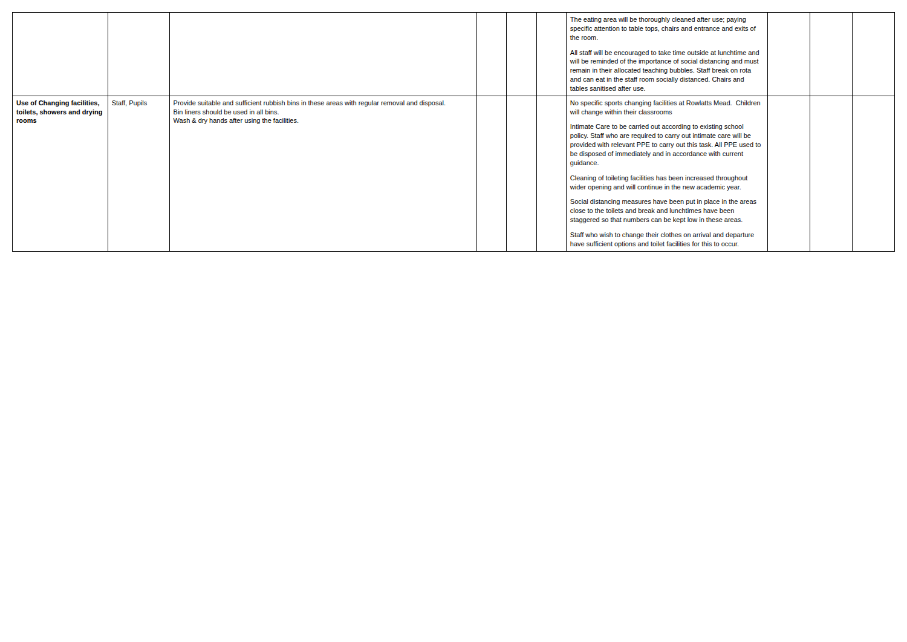| | | | | | | The eating area will be thoroughly cleaned after use; paying specific attention to table tops, chairs and entrance and exits of the room. All staff will be encouraged to take time outside at lunchtime and will be reminded of the importance of social distancing and must remain in their allocated teaching bubbles. Staff break on rota and can eat in the staff room socially distanced. Chairs and tables sanitised after use. | | | |
| Use of Changing facilities, toilets, showers and drying rooms | Staff, Pupils | Provide suitable and sufficient rubbish bins in these areas with regular removal and disposal. Bin liners should be used in all bins. Wash & dry hands after using the facilities. | | | | No specific sports changing facilities at Rowlatts Mead. Children will change within their classrooms Intimate Care to be carried out according to existing school policy. Staff who are required to carry out intimate care will be provided with relevant PPE to carry out this task. All PPE used to be disposed of immediately and in accordance with current guidance. Cleaning of toileting facilities has been increased throughout wider opening and will continue in the new academic year. Social distancing measures have been put in place in the areas close to the toilets and break and lunchtimes have been staggered so that numbers can be kept low in these areas. Staff who wish to change their clothes on arrival and departure have sufficient options and toilet facilities for this to occur. | | | |